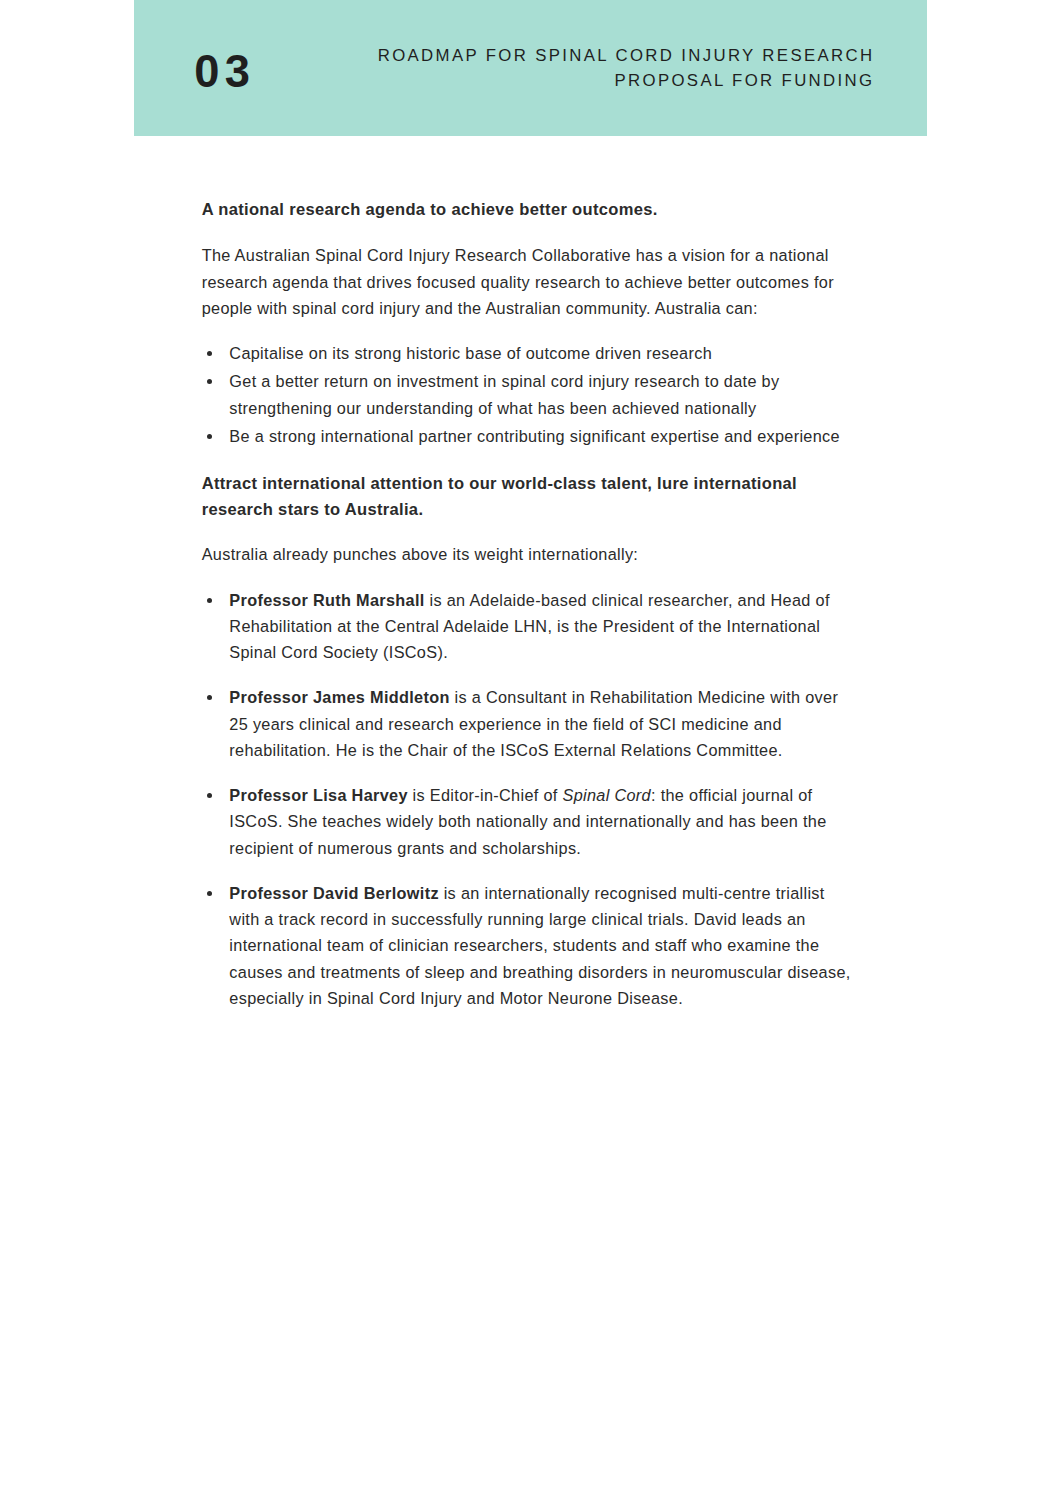03
Roadmap for Spinal Cord Injury Research
Proposal for Funding
A national research agenda to achieve better outcomes.
The Australian Spinal Cord Injury Research Collaborative has a vision for a national research agenda that drives focused quality research to achieve better outcomes for people with spinal cord injury and the Australian community. Australia can:
Capitalise on its strong historic base of outcome driven research
Get a better return on investment in spinal cord injury research to date by strengthening our understanding of what has been achieved nationally
Be a strong international partner contributing significant expertise and experience
Attract international attention to our world-class talent, lure international research stars to Australia.
Australia already punches above its weight internationally:
Professor Ruth Marshall is an Adelaide-based clinical researcher, and Head of Rehabilitation at the Central Adelaide LHN, is the President of the International Spinal Cord Society (ISCoS).
Professor James Middleton is a Consultant in Rehabilitation Medicine with over 25 years clinical and research experience in the field of SCI medicine and rehabilitation. He is the Chair of the ISCoS External Relations Committee.
Professor Lisa Harvey is Editor-in-Chief of Spinal Cord: the official journal of ISCoS. She teaches widely both nationally and internationally and has been the recipient of numerous grants and scholarships.
Professor David Berlowitz is an internationally recognised multi-centre triallist with a track record in successfully running large clinical trials. David leads an international team of clinician researchers, students and staff who examine the causes and treatments of sleep and breathing disorders in neuromuscular disease, especially in Spinal Cord Injury and Motor Neurone Disease.